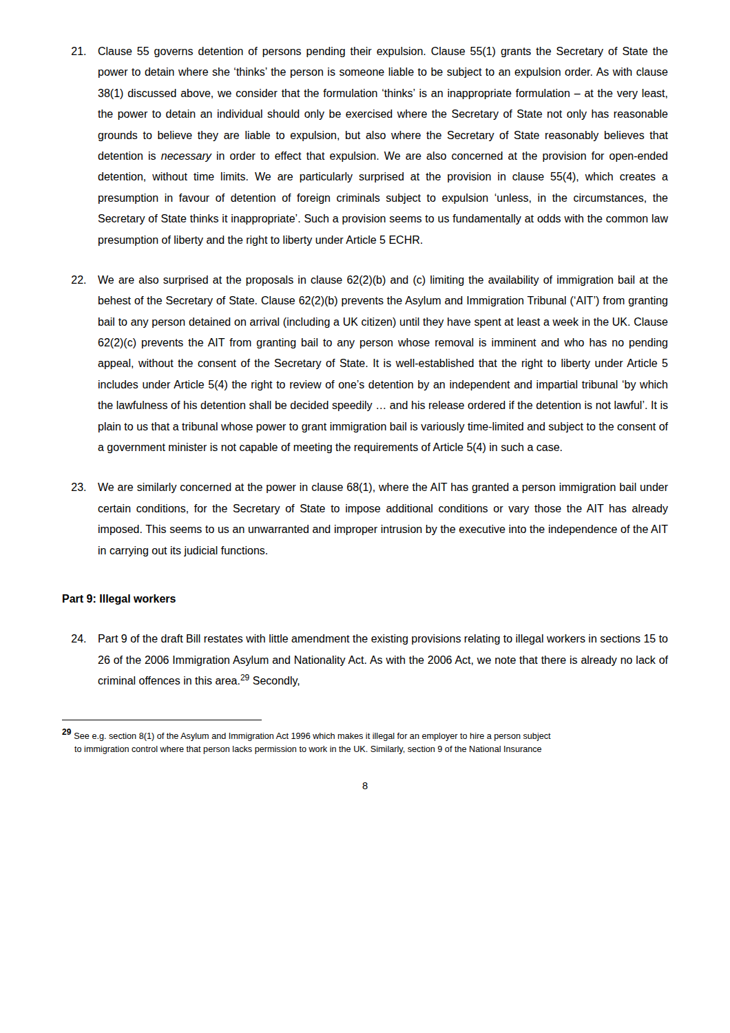Clause 55 governs detention of persons pending their expulsion. Clause 55(1) grants the Secretary of State the power to detain where she ‘thinks’ the person is someone liable to be subject to an expulsion order. As with clause 38(1) discussed above, we consider that the formulation ‘thinks’ is an inappropriate formulation – at the very least, the power to detain an individual should only be exercised where the Secretary of State not only has reasonable grounds to believe they are liable to expulsion, but also where the Secretary of State reasonably believes that detention is necessary in order to effect that expulsion. We are also concerned at the provision for open-ended detention, without time limits. We are particularly surprised at the provision in clause 55(4), which creates a presumption in favour of detention of foreign criminals subject to expulsion ‘unless, in the circumstances, the Secretary of State thinks it inappropriate’. Such a provision seems to us fundamentally at odds with the common law presumption of liberty and the right to liberty under Article 5 ECHR.
We are also surprised at the proposals in clause 62(2)(b) and (c) limiting the availability of immigration bail at the behest of the Secretary of State. Clause 62(2)(b) prevents the Asylum and Immigration Tribunal (‘AIT’) from granting bail to any person detained on arrival (including a UK citizen) until they have spent at least a week in the UK. Clause 62(2)(c) prevents the AIT from granting bail to any person whose removal is imminent and who has no pending appeal, without the consent of the Secretary of State. It is well-established that the right to liberty under Article 5 includes under Article 5(4) the right to review of one’s detention by an independent and impartial tribunal ‘by which the lawfulness of his detention shall be decided speedily … and his release ordered if the detention is not lawful’. It is plain to us that a tribunal whose power to grant immigration bail is variously time-limited and subject to the consent of a government minister is not capable of meeting the requirements of Article 5(4) in such a case.
We are similarly concerned at the power in clause 68(1), where the AIT has granted a person immigration bail under certain conditions, for the Secretary of State to impose additional conditions or vary those the AIT has already imposed. This seems to us an unwarranted and improper intrusion by the executive into the independence of the AIT in carrying out its judicial functions.
Part 9: Illegal workers
Part 9 of the draft Bill restates with little amendment the existing provisions relating to illegal workers in sections 15 to 26 of the 2006 Immigration Asylum and Nationality Act. As with the 2006 Act, we note that there is already no lack of criminal offences in this area.29 Secondly,
29 See e.g. section 8(1) of the Asylum and Immigration Act 1996 which makes it illegal for an employer to hire a person subject to immigration control where that person lacks permission to work in the UK. Similarly, section 9 of the National Insurance
8